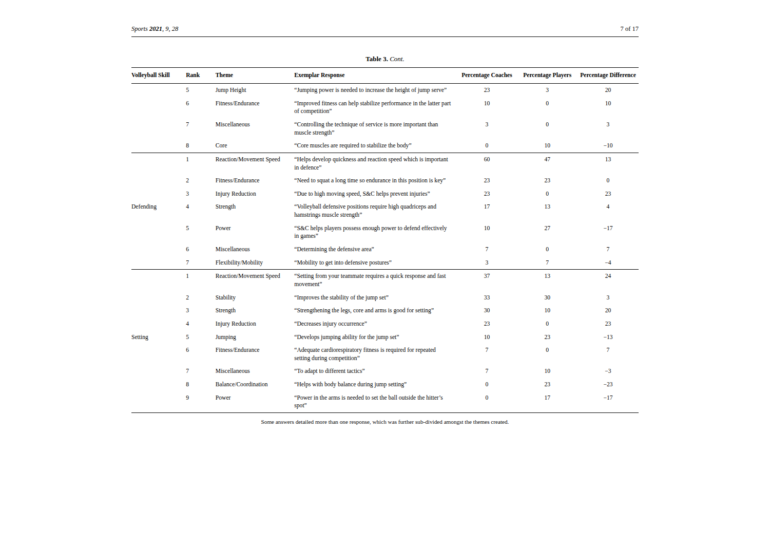Sports 2021, 9, 28
7 of 17
Table 3. Cont.
| Volleyball Skill | Rank | Theme | Exemplar Response | Percentage Coaches | Percentage Players | Percentage Difference |
| --- | --- | --- | --- | --- | --- | --- |
| | 5 | Jump Height | “Jumping power is needed to increase the height of jump serve” | 23 | 3 | 20 |
| | 6 | Fitness/Endurance | “Improved fitness can help stabilize performance in the latter part of competition” | 10 | 0 | 10 |
| | 7 | Miscellaneous | “Controlling the technique of service is more important than muscle strength” | 3 | 0 | 3 |
| | 8 | Core | “Core muscles are required to stabilize the body” | 0 | 10 | −10 |
| | 1 | Reaction/Movement Speed | “Helps develop quickness and reaction speed which is important in defence” | 60 | 47 | 13 |
| | 2 | Fitness/Endurance | “Need to squat a long time so endurance in this position is key” | 23 | 23 | 0 |
| | 3 | Injury Reduction | “Due to high moving speed, S&C helps prevent injuries” | 23 | 0 | 23 |
| Defending | 4 | Strength | “Volleyball defensive positions require high quadriceps and hamstrings muscle strength” | 17 | 13 | 4 |
| | 5 | Power | “S&C helps players possess enough power to defend effectively in games” | 10 | 27 | −17 |
| | 6 | Miscellaneous | “Determining the defensive area” | 7 | 0 | 7 |
| | 7 | Flexibility/Mobility | “Mobility to get into defensive postures” | 3 | 7 | −4 |
| | 1 | Reaction/Movement Speed | “Setting from your teammate requires a quick response and fast movement” | 37 | 13 | 24 |
| | 2 | Stability | “Improves the stability of the jump set” | 33 | 30 | 3 |
| | 3 | Strength | “Strengthening the legs, core and arms is good for setting” | 30 | 10 | 20 |
| | 4 | Injury Reduction | “Decreases injury occurrence” | 23 | 0 | 23 |
| Setting | 5 | Jumping | “Develops jumping ability for the jump set” | 10 | 23 | −13 |
| | 6 | Fitness/Endurance | “Adequate cardiorespiratory fitness is required for repeated setting during competition” | 7 | 0 | 7 |
| | 7 | Miscellaneous | “To adapt to different tactics” | 7 | 10 | −3 |
| | 8 | Balance/Coordination | “Helps with body balance during jump setting” | 0 | 23 | −23 |
| | 9 | Power | “Power in the arms is needed to set the ball outside the hitter’s spot” | 0 | 17 | −17 |
Some answers detailed more than one response, which was further sub-divided amongst the themes created.